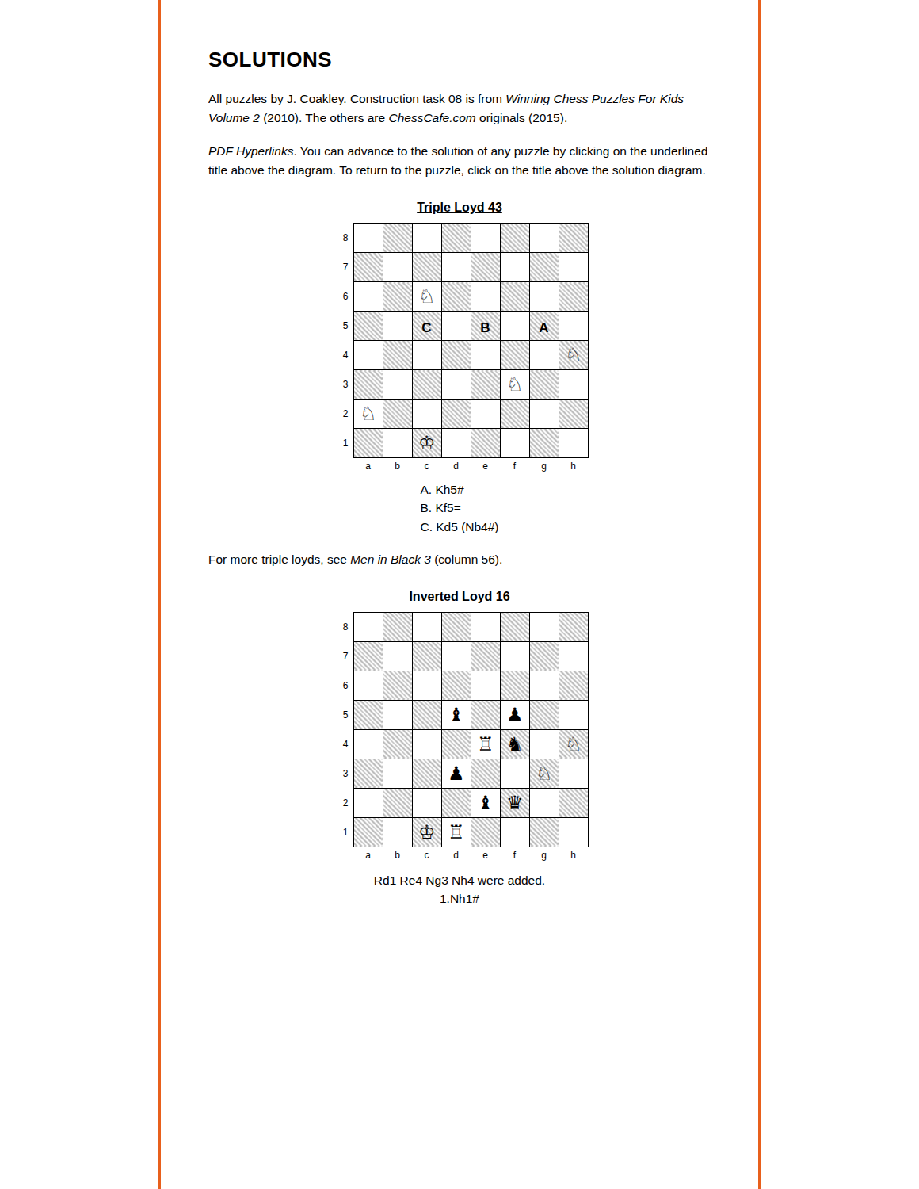SOLUTIONS
All puzzles by J. Coakley. Construction task 08 is from Winning Chess Puzzles For Kids Volume 2 (2010). The others are ChessCafe.com originals (2015).
PDF Hyperlinks. You can advance to the solution of any puzzle by clicking on the underlined title above the diagram. To return to the puzzle, click on the title above the solution diagram.
Triple Loyd 43
| 8 | | | | | | | | |
| 7 | | | | | | | | |
| 6 | | | ♘ | | | | | |
| 5 | | | C | | B | | A | |
| 4 | | | | | | | | ♘ |
| 3 | | | | | | ♘ | | |
| 2 | ♘ | | | | | | | |
| 1 | | | ♔ | | | | | |
| | a | b | c | d | e | f | g | h |
A. Kh5#
B. Kf5=
C. Kd5 (Nb4#)
For more triple loyds, see Men in Black 3 (column 56).
Inverted Loyd 16
| 8 | | | | | | | | |
| 7 | | | | | | | | |
| 6 | | | | | | | | |
| 5 | | | | ♝ | | ♟ | | |
| 4 | | | | | ♖ | ♞ | | ♘ |
| 3 | | | | ♟ | | | ♘ | |
| 2 | | | | | ♝ | ♛ | | |
| 1 | | | ♔ | ♖ | | | | |
| | a | b | c | d | e | f | g | h |
Rd1 Re4 Ng3 Nh4 were added.
1.Nh1#